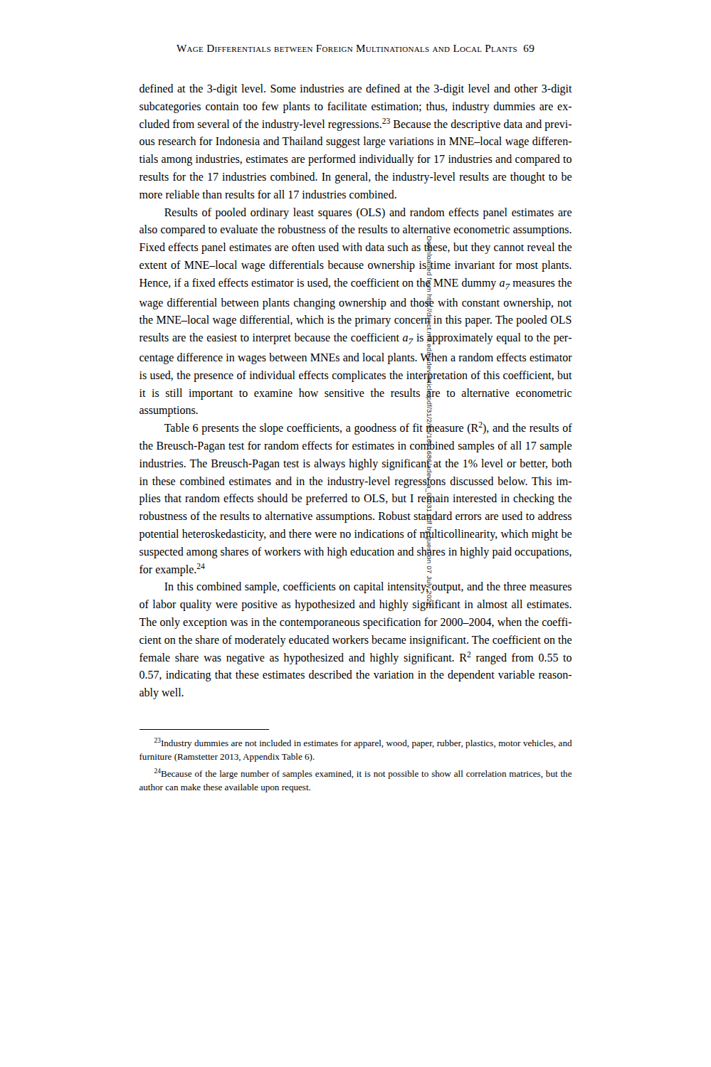Wage Differentials between Foreign Multinationals and Local Plants 69
defined at the 3-digit level. Some industries are defined at the 3-digit level and other 3-digit subcategories contain too few plants to facilitate estimation; thus, industry dummies are excluded from several of the industry-level regressions.23 Because the descriptive data and previous research for Indonesia and Thailand suggest large variations in MNE–local wage differentials among industries, estimates are performed individually for 17 industries and compared to results for the 17 industries combined. In general, the industry-level results are thought to be more reliable than results for all 17 industries combined.
Results of pooled ordinary least squares (OLS) and random effects panel estimates are also compared to evaluate the robustness of the results to alternative econometric assumptions. Fixed effects panel estimates are often used with data such as these, but they cannot reveal the extent of MNE–local wage differentials because ownership is time invariant for most plants. Hence, if a fixed effects estimator is used, the coefficient on the MNE dummy a7 measures the wage differential between plants changing ownership and those with constant ownership, not the MNE–local wage differential, which is the primary concern in this paper. The pooled OLS results are the easiest to interpret because the coefficient a7 is approximately equal to the percentage difference in wages between MNEs and local plants. When a random effects estimator is used, the presence of individual effects complicates the interpretation of this coefficient, but it is still important to examine how sensitive the results are to alternative econometric assumptions.
Table 6 presents the slope coefficients, a goodness of fit measure (R2), and the results of the Breusch-Pagan test for random effects for estimates in combined samples of all 17 sample industries. The Breusch-Pagan test is always highly significant at the 1% level or better, both in these combined estimates and in the industry-level regressions discussed below. This implies that random effects should be preferred to OLS, but I remain interested in checking the robustness of the results to alternative assumptions. Robust standard errors are used to address potential heteroskedasticity, and there were no indications of multicollinearity, which might be suspected among shares of workers with high education and shares in highly paid occupations, for example.24
In this combined sample, coefficients on capital intensity, output, and the three measures of labor quality were positive as hypothesized and highly significant in almost all estimates. The only exception was in the contemporaneous specification for 2000–2004, when the coefficient on the share of moderately educated workers became insignificant. The coefficient on the female share was negative as hypothesized and highly significant. R2 ranged from 0.55 to 0.57, indicating that these estimates described the variation in the dependent variable reasonably well.
23Industry dummies are not included in estimates for apparel, wood, paper, rubber, plastics, motor vehicles, and furniture (Ramstetter 2013, Appendix Table 6).
24Because of the large number of samples examined, it is not possible to show all correlation matrices, but the author can make these available upon request.
Downloaded from http://direct.mit.edu/adev/article-pdf/31/2/55/1641686/adev_a_00031.pdf by guest on 07 July 2022